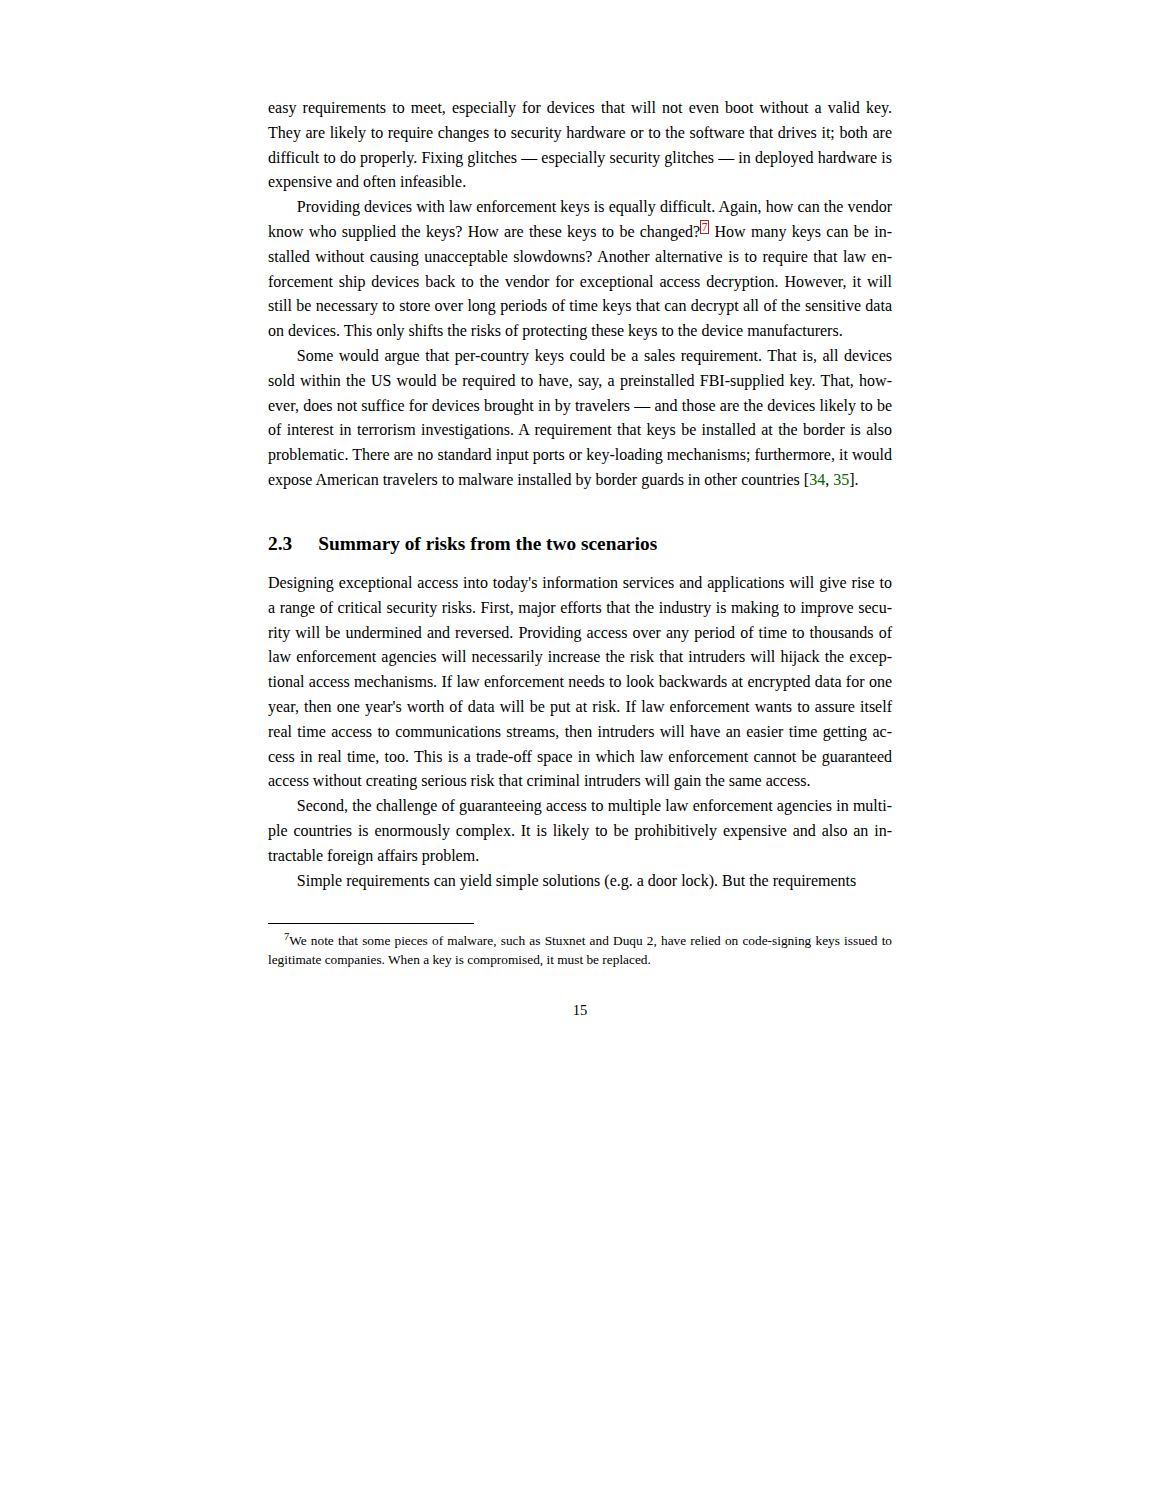easy requirements to meet, especially for devices that will not even boot without a valid key. They are likely to require changes to security hardware or to the software that drives it; both are difficult to do properly. Fixing glitches — especially security glitches — in deployed hardware is expensive and often infeasible.
Providing devices with law enforcement keys is equally difficult. Again, how can the vendor know who supplied the keys? How are these keys to be changed?7 How many keys can be installed without causing unacceptable slowdowns? Another alternative is to require that law enforcement ship devices back to the vendor for exceptional access decryption. However, it will still be necessary to store over long periods of time keys that can decrypt all of the sensitive data on devices. This only shifts the risks of protecting these keys to the device manufacturers.
Some would argue that per-country keys could be a sales requirement. That is, all devices sold within the US would be required to have, say, a preinstalled FBI-supplied key. That, however, does not suffice for devices brought in by travelers — and those are the devices likely to be of interest in terrorism investigations. A requirement that keys be installed at the border is also problematic. There are no standard input ports or key-loading mechanisms; furthermore, it would expose American travelers to malware installed by border guards in other countries [34, 35].
2.3 Summary of risks from the two scenarios
Designing exceptional access into today's information services and applications will give rise to a range of critical security risks. First, major efforts that the industry is making to improve security will be undermined and reversed. Providing access over any period of time to thousands of law enforcement agencies will necessarily increase the risk that intruders will hijack the exceptional access mechanisms. If law enforcement needs to look backwards at encrypted data for one year, then one year's worth of data will be put at risk. If law enforcement wants to assure itself real time access to communications streams, then intruders will have an easier time getting access in real time, too. This is a trade-off space in which law enforcement cannot be guaranteed access without creating serious risk that criminal intruders will gain the same access.
Second, the challenge of guaranteeing access to multiple law enforcement agencies in multiple countries is enormously complex. It is likely to be prohibitively expensive and also an intractable foreign affairs problem.
Simple requirements can yield simple solutions (e.g. a door lock). But the requirements
7We note that some pieces of malware, such as Stuxnet and Duqu 2, have relied on code-signing keys issued to legitimate companies. When a key is compromised, it must be replaced.
15